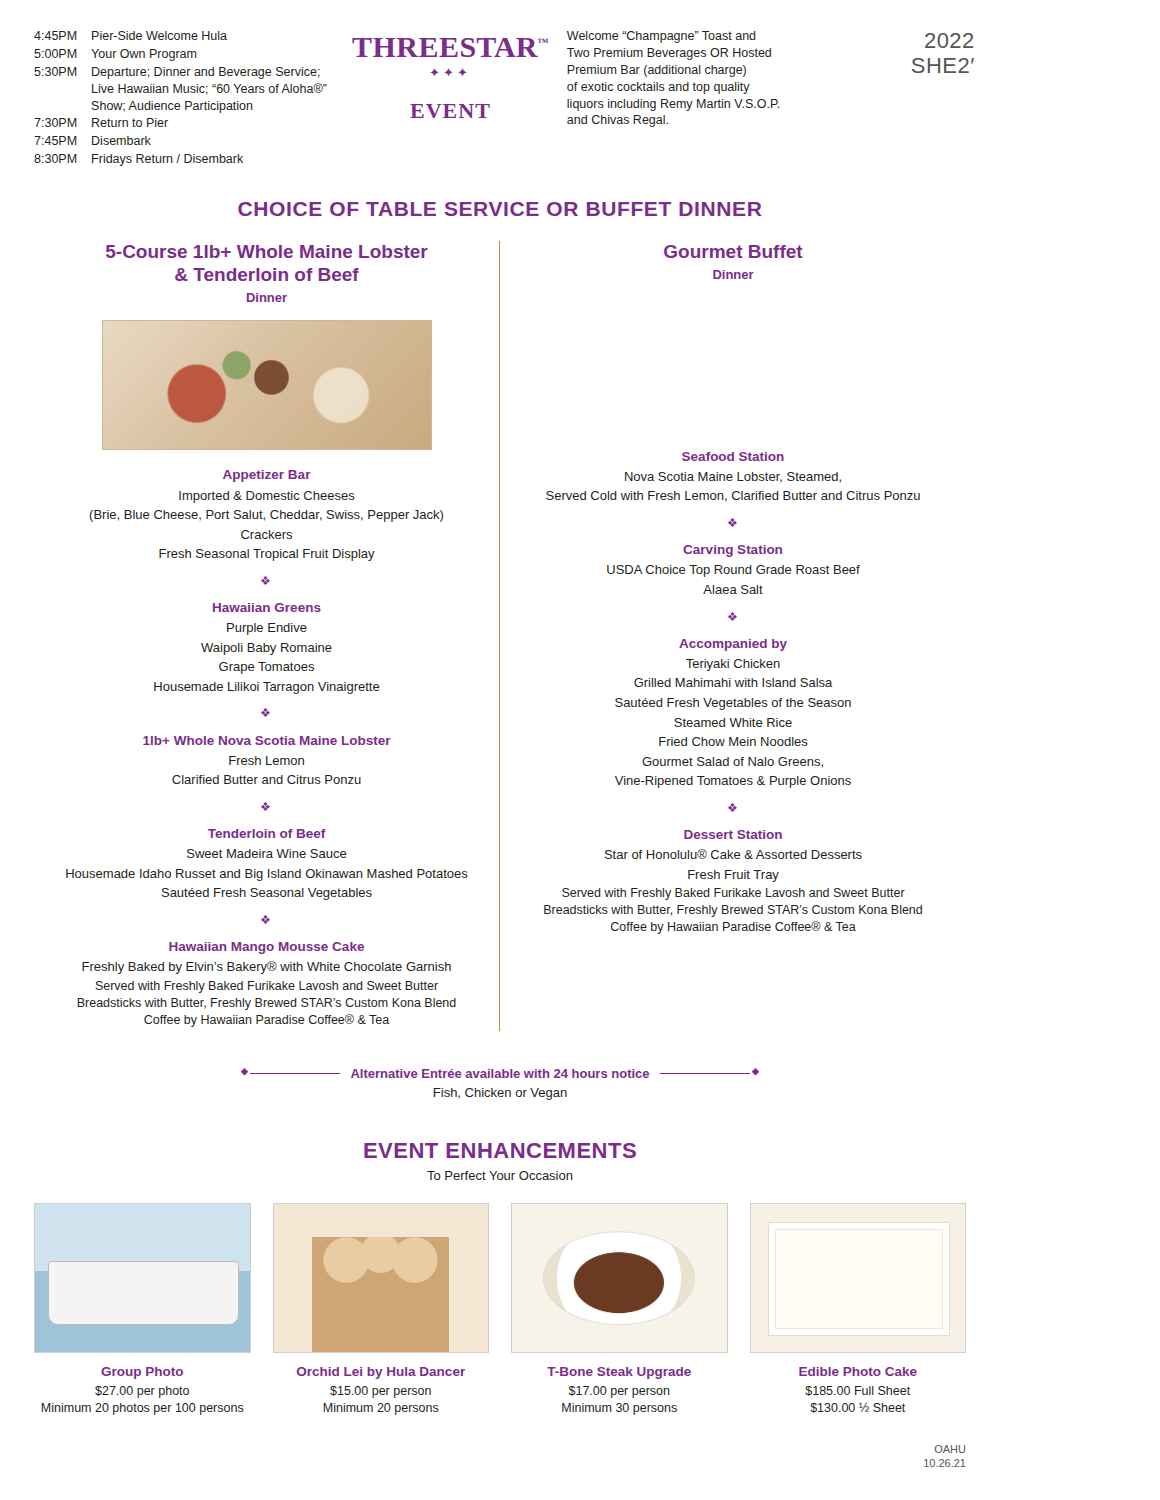| 4:45PM | Pier-Side Welcome Hula |
| 5:00PM | Your Own Program |
| 5:30PM | Departure; Dinner and Beverage Service; Live Hawaiian Music; “60 Years of Aloha®” Show; Audience Participation |
| 7:30PM | Return to Pier |
| 7:45PM | Disembark |
| 8:30PM | Fridays Return / Disembark |
THREESTAR™
✦✦✦
EVENT
Welcome “Champagne” Toast and
Two Premium Beverages OR Hosted
Premium Bar (additional charge)
of exotic cocktails and top quality
liquors including Remy Martin V.S.O.P.
and Chivas Regal.
2022
SHE2′
CHOICE OF TABLE SERVICE OR BUFFET DINNER
5-Course 1lb+ Whole Maine Lobster
& Tenderloin of Beef
Dinner
Appetizer Bar
Imported & Domestic Cheeses
(Brie, Blue Cheese, Port Salut, Cheddar, Swiss, Pepper Jack)
Crackers
Fresh Seasonal Tropical Fruit Display
❖
Hawaiian Greens
Purple Endive
Waipoli Baby Romaine
Grape Tomatoes
Housemade Lilikoi Tarragon Vinaigrette
❖
1lb+ Whole Nova Scotia Maine Lobster
Fresh Lemon
Clarified Butter and Citrus Ponzu
❖
Tenderloin of Beef
Sweet Madeira Wine Sauce
Housemade Idaho Russet and Big Island Okinawan Mashed Potatoes
Sautéed Fresh Seasonal Vegetables
❖
Hawaiian Mango Mousse Cake
Freshly Baked by Elvin’s Bakery® with White Chocolate Garnish
Served with Freshly Baked Furikake Lavosh and Sweet Butter
Breadsticks with Butter, Freshly Brewed STAR’s Custom Kona Blend
Coffee by Hawaiian Paradise Coffee® & Tea
Gourmet Buffet
Dinner
Seafood Station
Nova Scotia Maine Lobster, Steamed,
Served Cold with Fresh Lemon, Clarified Butter and Citrus Ponzu
❖
Carving Station
USDA Choice Top Round Grade Roast Beef
Alaea Salt
❖
Accompanied by
Teriyaki Chicken
Grilled Mahimahi with Island Salsa
Sautéed Fresh Vegetables of the Season
Steamed White Rice
Fried Chow Mein Noodles
Gourmet Salad of Nalo Greens,
Vine-Ripened Tomatoes & Purple Onions
❖
Dessert Station
Star of Honolulu® Cake & Assorted Desserts
Fresh Fruit Tray
Served with Freshly Baked Furikake Lavosh and Sweet Butter
Breadsticks with Butter, Freshly Brewed STAR’s Custom Kona Blend
Coffee by Hawaiian Paradise Coffee® & Tea
Alternative Entrée available with 24 hours notice
Fish, Chicken or Vegan
EVENT ENHANCEMENTS
To Perfect Your Occasion
Group Photo
$27.00 per photo
Minimum 20 photos per 100 persons
Orchid Lei by Hula Dancer
$15.00 per person
Minimum 20 persons
T-Bone Steak Upgrade
$17.00 per person
Minimum 30 persons
Edible Photo Cake
$185.00 Full Sheet
$130.00 ½ Sheet
OAHU
10.26.21